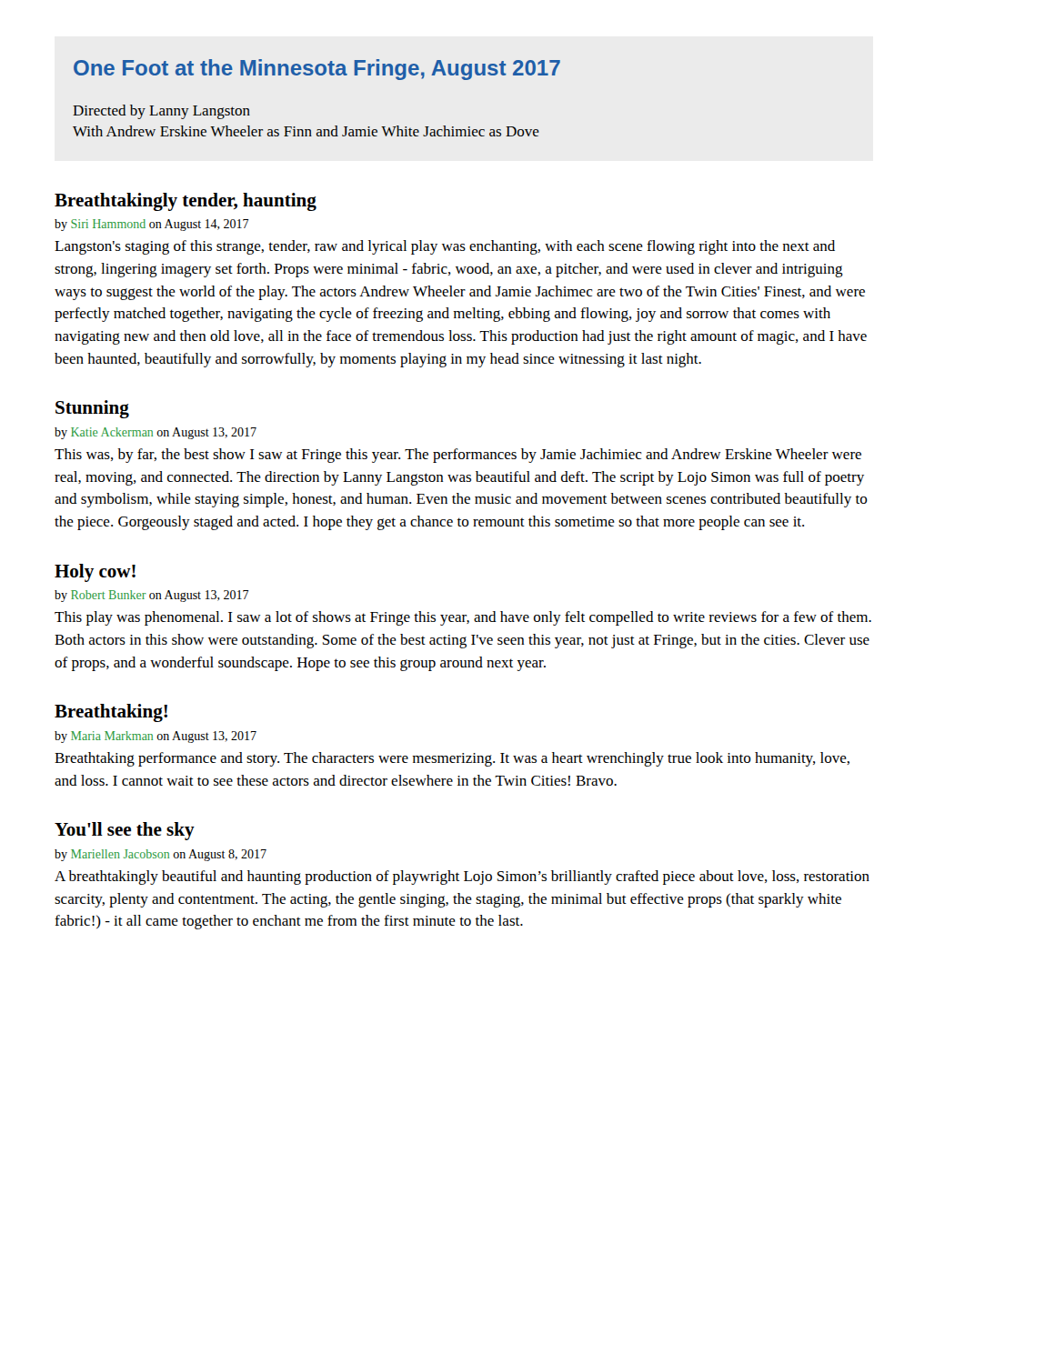One Foot at the Minnesota Fringe, August 2017
Directed by Lanny Langston
With Andrew Erskine Wheeler as Finn and Jamie White Jachimiec as Dove
Breathtakingly tender, haunting
by Siri Hammond on August 14, 2017
Langston's staging of this strange, tender, raw and lyrical play was enchanting, with each scene flowing right into the next and strong, lingering imagery set forth. Props were minimal - fabric, wood, an axe, a pitcher, and were used in clever and intriguing ways to suggest the world of the play. The actors Andrew Wheeler and Jamie Jachimec are two of the Twin Cities' Finest, and were perfectly matched together, navigating the cycle of freezing and melting, ebbing and flowing, joy and sorrow that comes with navigating new and then old love, all in the face of tremendous loss. This production had just the right amount of magic, and I have been haunted, beautifully and sorrowfully, by moments playing in my head since witnessing it last night.
Stunning
by Katie Ackerman on August 13, 2017
This was, by far, the best show I saw at Fringe this year. The performances by Jamie Jachimiec and Andrew Erskine Wheeler were real, moving, and connected. The direction by Lanny Langston was beautiful and deft. The script by Lojo Simon was full of poetry and symbolism, while staying simple, honest, and human. Even the music and movement between scenes contributed beautifully to the piece. Gorgeously staged and acted. I hope they get a chance to remount this sometime so that more people can see it.
Holy cow!
by Robert Bunker on August 13, 2017
This play was phenomenal. I saw a lot of shows at Fringe this year, and have only felt compelled to write reviews for a few of them. Both actors in this show were outstanding. Some of the best acting I've seen this year, not just at Fringe, but in the cities. Clever use of props, and a wonderful soundscape. Hope to see this group around next year.
Breathtaking!
by Maria Markman on August 13, 2017
Breathtaking performance and story. The characters were mesmerizing. It was a heart wrenchingly true look into humanity, love, and loss. I cannot wait to see these actors and director elsewhere in the Twin Cities! Bravo.
You'll see the sky
by Mariellen Jacobson on August 8, 2017
A breathtakingly beautiful and haunting production of playwright Lojo Simon’s brilliantly crafted piece about love, loss, restoration scarcity, plenty and contentment. The acting, the gentle singing, the staging, the minimal but effective props (that sparkly white fabric!) - it all came together to enchant me from the first minute to the last.